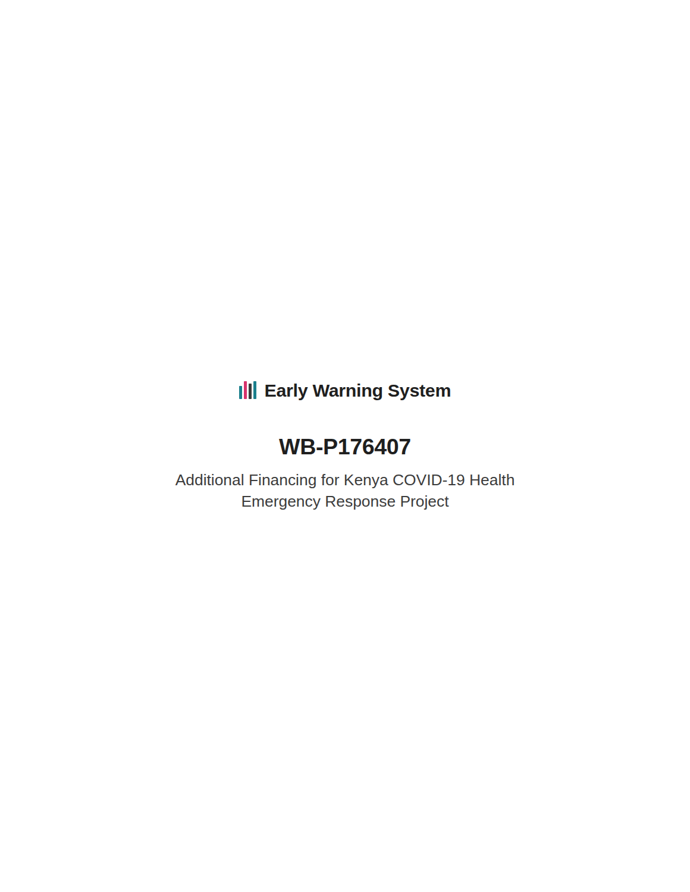Early Warning System
WB-P176407
Additional Financing for Kenya COVID-19 Health Emergency Response Project